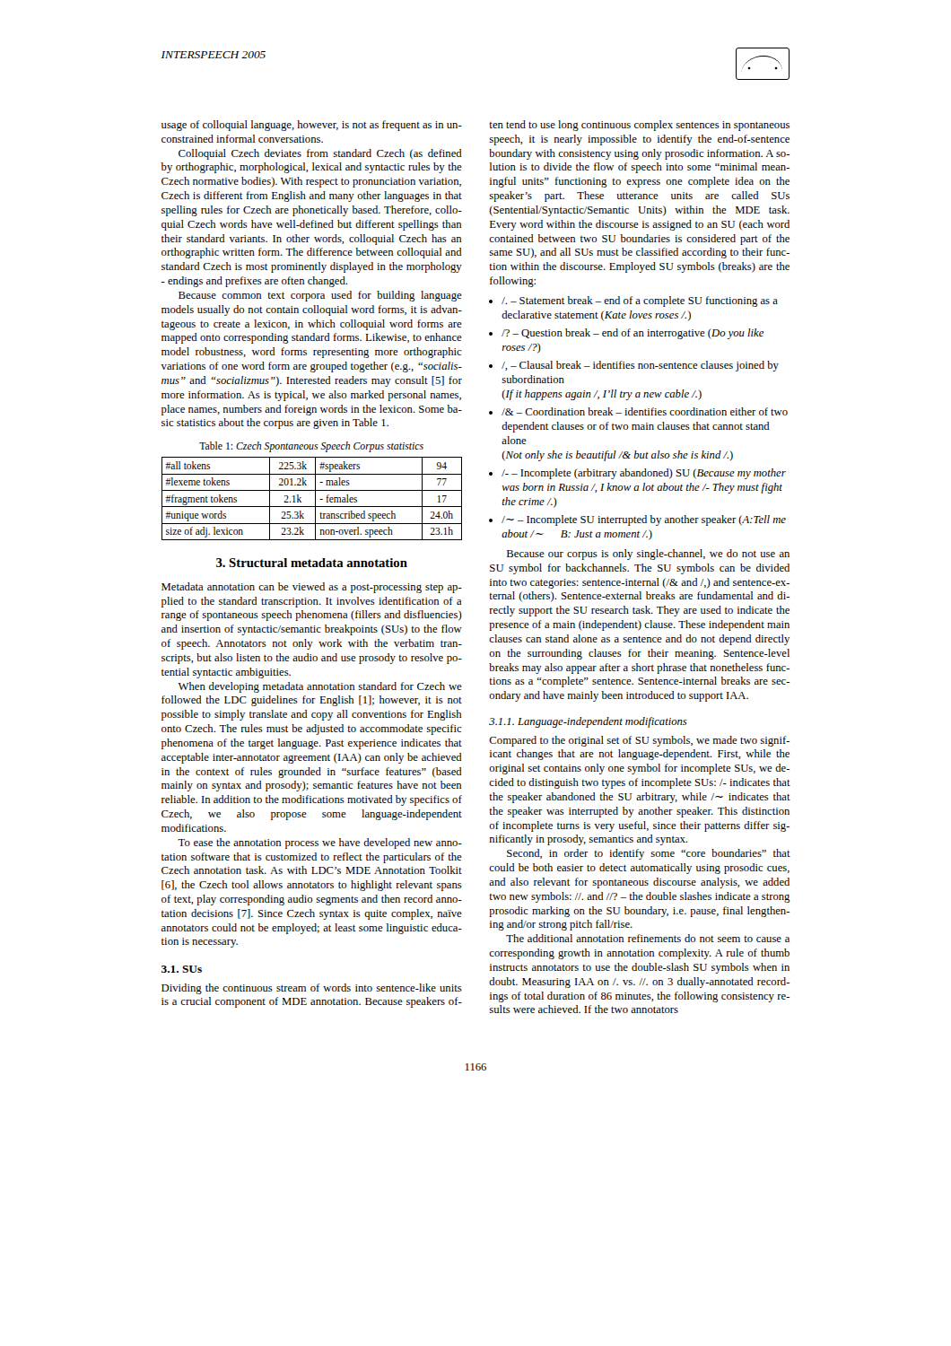INTERSPEECH 2005
usage of colloquial language, however, is not as frequent as in unconstrained informal conversations.
Colloquial Czech deviates from standard Czech (as defined by orthographic, morphological, lexical and syntactic rules by the Czech normative bodies). With respect to pronunciation variation, Czech is different from English and many other languages in that spelling rules for Czech are phonetically based. Therefore, colloquial Czech words have well-defined but different spellings than their standard variants. In other words, colloquial Czech has an orthographic written form. The difference between colloquial and standard Czech is most prominently displayed in the morphology - endings and prefixes are often changed.
Because common text corpora used for building language models usually do not contain colloquial word forms, it is advantageous to create a lexicon, in which colloquial word forms are mapped onto corresponding standard forms. Likewise, to enhance model robustness, word forms representing more orthographic variations of one word form are grouped together (e.g., “socialismus” and “socializmus”). Interested readers may consult [5] for more information. As is typical, we also marked personal names, place names, numbers and foreign words in the lexicon. Some basic statistics about the corpus are given in Table 1.
Table 1: Czech Spontaneous Speech Corpus statistics
| #all tokens | 225.3k | #speakers | 94 |
| #lexeme tokens | 201.2k | - males | 77 |
| #fragment tokens | 2.1k | - females | 17 |
| #unique words | 25.3k | transcribed speech | 24.0h |
| size of adj. lexicon | 23.2k | non-overl. speech | 23.1h |
3. Structural metadata annotation
Metadata annotation can be viewed as a post-processing step applied to the standard transcription. It involves identification of a range of spontaneous speech phenomena (fillers and disfluencies) and insertion of syntactic/semantic breakpoints (SUs) to the flow of speech. Annotators not only work with the verbatim transcripts, but also listen to the audio and use prosody to resolve potential syntactic ambiguities.
When developing metadata annotation standard for Czech we followed the LDC guidelines for English [1]; however, it is not possible to simply translate and copy all conventions for English onto Czech. The rules must be adjusted to accommodate specific phenomena of the target language. Past experience indicates that acceptable inter-annotator agreement (IAA) can only be achieved in the context of rules grounded in “surface features” (based mainly on syntax and prosody); semantic features have not been reliable. In addition to the modifications motivated by specifics of Czech, we also propose some language-independent modifications.
To ease the annotation process we have developed new annotation software that is customized to reflect the particulars of the Czech annotation task. As with LDC’s MDE Annotation Toolkit [6], the Czech tool allows annotators to highlight relevant spans of text, play corresponding audio segments and then record annotation decisions [7]. Since Czech syntax is quite complex, naïve annotators could not be employed; at least some linguistic education is necessary.
3.1. SUs
Dividing the continuous stream of words into sentence-like units is a crucial component of MDE annotation. Because speakers often tend to use long continuous complex sentences in spontaneous speech, it is nearly impossible to identify the end-of-sentence boundary with consistency using only prosodic information. A solution is to divide the flow of speech into some “minimal meaningful units” functioning to express one complete idea on the speaker’s part. These utterance units are called SUs (Sentential/Syntactic/Semantic Units) within the MDE task. Every word within the discourse is assigned to an SU (each word contained between two SU boundaries is considered part of the same SU), and all SUs must be classified according to their function within the discourse. Employed SU symbols (breaks) are the following:
/. – Statement break – end of a complete SU functioning as a declarative statement (Kate loves roses /.)
/? – Question break – end of an interrogative (Do you like roses /?)
/, – Clausal break – identifies non-sentence clauses joined by subordination
(If it happens again /, I’ll try a new cable /.)
/& – Coordination break – identifies coordination either of two dependent clauses or of two main clauses that cannot stand alone
(Not only she is beautiful /& but also she is kind /.)
/- – Incomplete (arbitrary abandoned) SU (Because my mother was born in Russia /, I know a lot about the /- They must fight the crime /.)
/∼ – Incomplete SU interrupted by another speaker (A:Tell me about /∼ B: Just a moment /.)
Because our corpus is only single-channel, we do not use an SU symbol for backchannels. The SU symbols can be divided into two categories: sentence-internal (/& and /,) and sentence-external (others). Sentence-external breaks are fundamental and directly support the SU research task. They are used to indicate the presence of a main (independent) clause. These independent main clauses can stand alone as a sentence and do not depend directly on the surrounding clauses for their meaning. Sentence-level breaks may also appear after a short phrase that nonetheless functions as a “complete” sentence. Sentence-internal breaks are secondary and have mainly been introduced to support IAA.
3.1.1. Language-independent modifications
Compared to the original set of SU symbols, we made two significant changes that are not language-dependent. First, while the original set contains only one symbol for incomplete SUs, we decided to distinguish two types of incomplete SUs: /- indicates that the speaker abandoned the SU arbitrary, while /∼ indicates that the speaker was interrupted by another speaker. This distinction of incomplete turns is very useful, since their patterns differ significantly in prosody, semantics and syntax.
Second, in order to identify some “core boundaries” that could be both easier to detect automatically using prosodic cues, and also relevant for spontaneous discourse analysis, we added two new symbols: //. and //? – the double slashes indicate a strong prosodic marking on the SU boundary, i.e. pause, final lengthening and/or strong pitch fall/rise.
The additional annotation refinements do not seem to cause a corresponding growth in annotation complexity. A rule of thumb instructs annotators to use the double-slash SU symbols when in doubt. Measuring IAA on /. vs. //. on 3 dually-annotated recordings of total duration of 86 minutes, the following consistency results were achieved. If the two annotators
1166